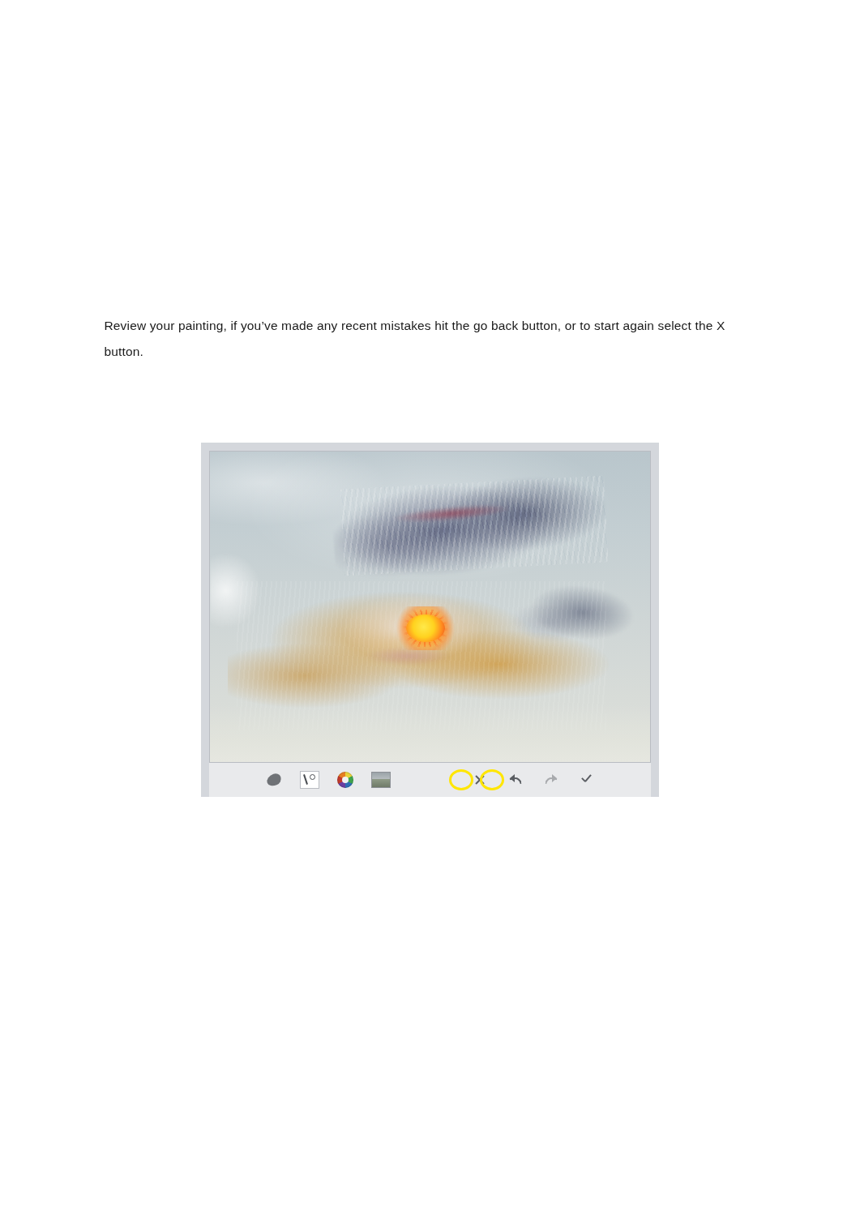Review your painting, if you’ve made any recent mistakes hit the go back button, or to start again select the X button.